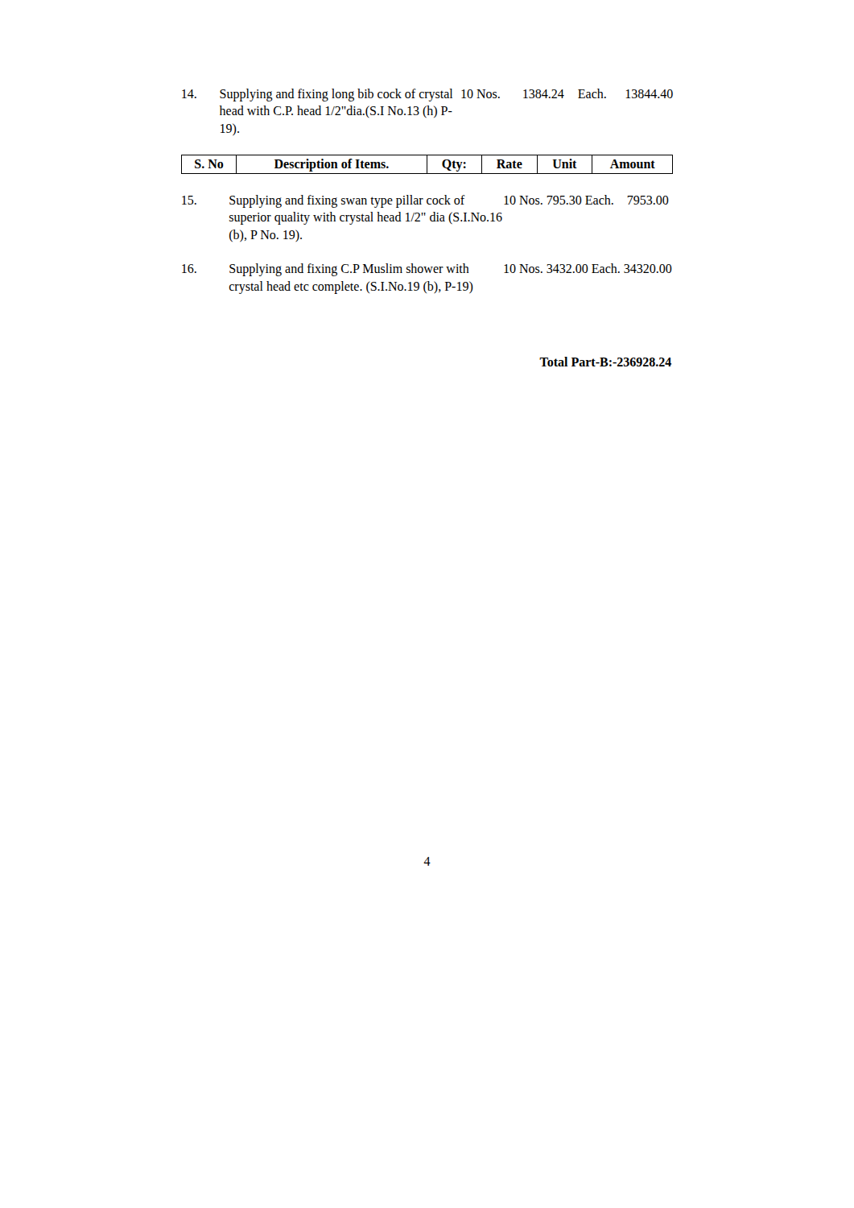| 14. | Supplying and fixing long bib cock of crystal head with C.P. head 1/2"dia.(S.I No.13 (h) P-19). | 10 Nos. | 1384.24 | Each. | 13844.40 |
| S. No | Description of Items. | Qty: | Rate | Unit | Amount |
| --- | --- | --- | --- | --- | --- |
| 15. | Supplying and fixing swan type pillar cock of superior quality with crystal head 1/2" dia (S.I.No.16 (b), P No. 19). | 10 Nos. 795.30 Each. 7953.00 |
| 16. | Supplying and fixing C.P Muslim shower with crystal head etc complete. (S.I.No.19 (b), P-19) | 10 Nos. 3432.00 Each. 34320.00 |
Total Part-B:-236928.24
4